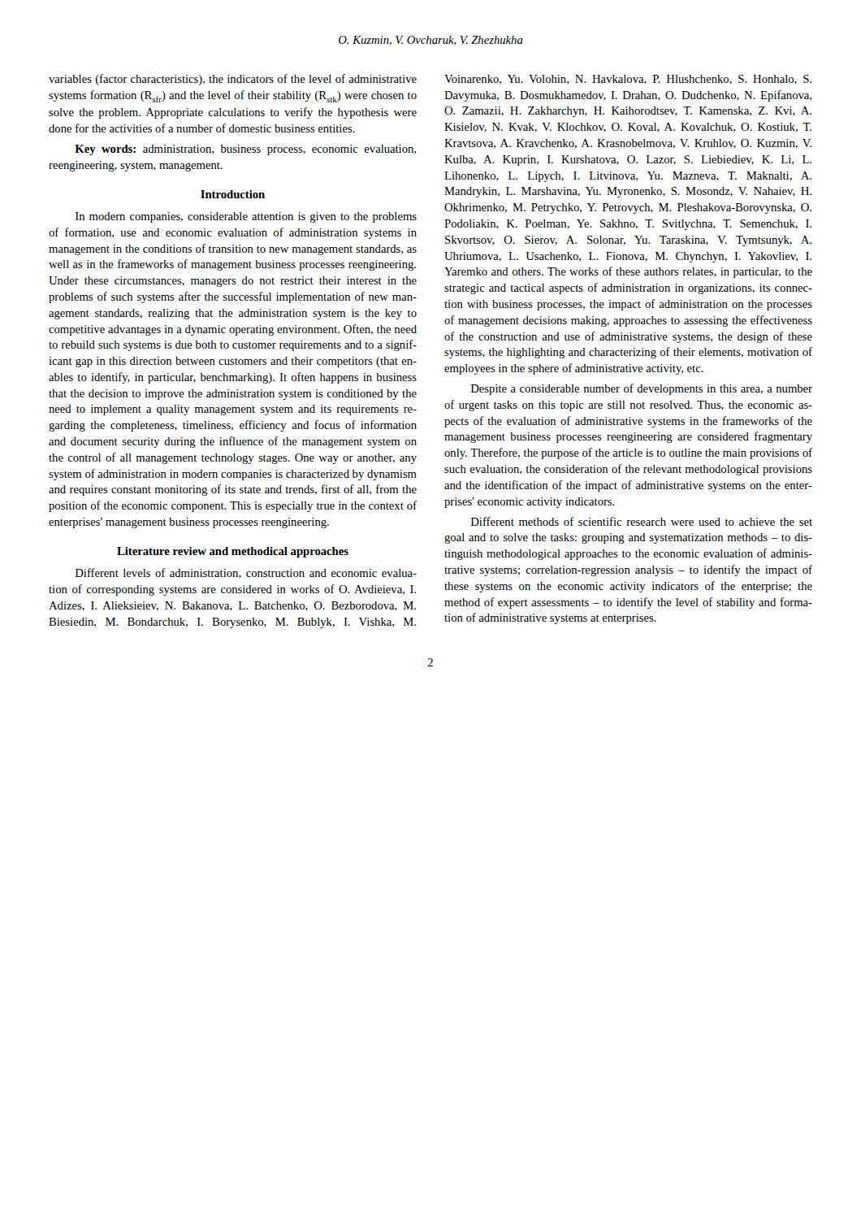O. Kuzmin, V. Ovcharuk, V. Zhezhukha
variables (factor characteristics), the indicators of the level of administrative systems formation (Rsfr) and the level of their stability (Rstk) were chosen to solve the problem. Appropriate calculations to verify the hypothesis were done for the activities of a number of domestic business entities.
Key words: administration, business process, economic evaluation, reengineering, system, management.
Introduction
In modern companies, considerable attention is given to the problems of formation, use and economic evaluation of administration systems in management in the conditions of transition to new management standards, as well as in the frameworks of management business processes reengineering. Under these circumstances, managers do not restrict their interest in the problems of such systems after the successful implementation of new management standards, realizing that the administration system is the key to competitive advantages in a dynamic operating environment. Often, the need to rebuild such systems is due both to customer requirements and to a significant gap in this direction between customers and their competitors (that enables to identify, in particular, benchmarking). It often happens in business that the decision to improve the administration system is conditioned by the need to implement a quality management system and its requirements regarding the completeness, timeliness, efficiency and focus of information and document security during the influence of the management system on the control of all management technology stages. One way or another, any system of administration in modern companies is characterized by dynamism and requires constant monitoring of its state and trends, first of all, from the position of the economic component. This is especially true in the context of enterprises' management business processes reengineering.
Literature review and methodical approaches
Different levels of administration, construction and economic evaluation of corresponding systems are considered in works of O. Avdieieva, I. Adizes, I. Alieksieiev, N. Bakanova, L. Batchenko, O. Bezborodova, M. Biesiedin, M. Bondarchuk, I. Borysenko, M. Bublyk, I. Vishka, M. Voinarenko, Yu. Volohin, N. Havkalova, P. Hlushchenko, S. Honhalo, S. Davymuka, B. Dosmukhamedov, I. Drahan, O. Dudchenko, N. Epifanova, O. Zamazii, H. Zakharchyn, H. Kaihorodtsev, T. Kamenska, Z. Kvi, A. Kisielov, N. Kvak, V. Klochkov, O. Koval, A. Kovalchuk, O. Kostiuk, T. Kravtsova, A. Kravchenko, A. Krasnobelmova, V. Kruhlov, O. Kuzmin, V. Kulba, A. Kuprin, I. Kurshatova, O. Lazor, S. Liebiediev, K. Li, L. Lihonenko, L. Lipych, I. Litvinova, Yu. Mazneva, T. Maknalti, A. Mandrykin, L. Marshavina, Yu. Myronenko, S. Mosondz, V. Nahaiev, H. Okhrimenko, M. Petrychko, Y. Petrovych, M. Pleshakova-Borovynska, O. Podoliakin, K. Poelman, Ye. Sakhno, T. Svitlychna, T. Semenchuk, I. Skvortsov, O. Sierov, A. Solonar, Yu. Taraskina, V. Tymtsunyk, A. Uhriumova, L. Usachenko, L. Fionova, M. Chynchyn, I. Yakovliev, I. Yaremko and others. The works of these authors relates, in particular, to the strategic and tactical aspects of administration in organizations, its connection with business processes, the impact of administration on the processes of management decisions making, approaches to assessing the effectiveness of the construction and use of administrative systems, the design of these systems, the highlighting and characterizing of their elements, motivation of employees in the sphere of administrative activity, etc.
Despite a considerable number of developments in this area, a number of urgent tasks on this topic are still not resolved. Thus, the economic aspects of the evaluation of administrative systems in the frameworks of the management business processes reengineering are considered fragmentary only. Therefore, the purpose of the article is to outline the main provisions of such evaluation, the consideration of the relevant methodological provisions and the identification of the impact of administrative systems on the enterprises' economic activity indicators.
Different methods of scientific research were used to achieve the set goal and to solve the tasks: grouping and systematization methods – to distinguish methodological approaches to the economic evaluation of administrative systems; correlation-regression analysis – to identify the impact of these systems on the economic activity indicators of the enterprise; the method of expert assessments – to identify the level of stability and formation of administrative systems at enterprises.
2